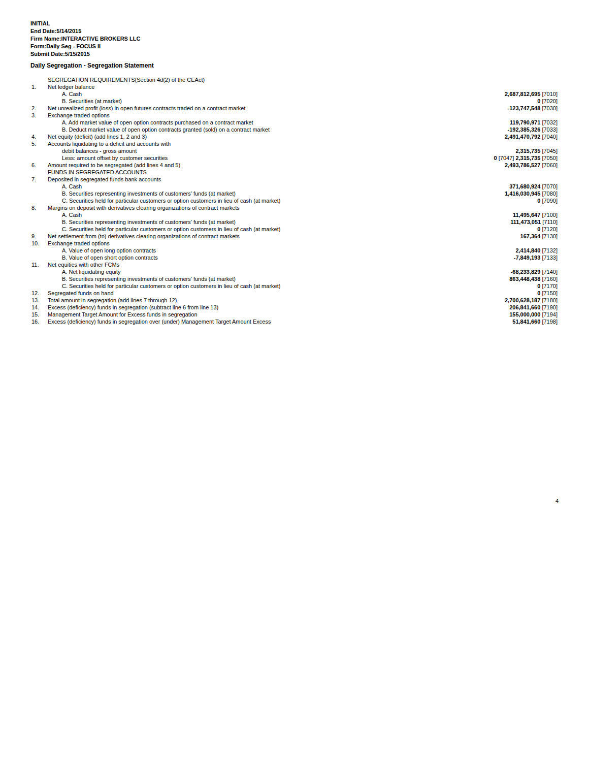INITIAL
End Date:5/14/2015
Firm Name:INTERACTIVE BROKERS LLC
Form:Daily Seg - FOCUS II
Submit Date:5/15/2015
Daily Segregation - Segregation Statement
| | SEGREGATION REQUIREMENTS(Section 4d(2) of the CEAct) | |
| 1. | Net ledger balance | |
| | A. Cash | 2,687,812,695 [7010] |
| | B. Securities (at market) | 0 [7020] |
| 2. | Net unrealized profit (loss) in open futures contracts traded on a contract market | -123,747,548 [7030] |
| 3. | Exchange traded options | |
| | A. Add market value of open option contracts purchased on a contract market | 119,790,971 [7032] |
| | B. Deduct market value of open option contracts granted (sold) on a contract market | -192,385,326 [7033] |
| 4. | Net equity (deficit) (add lines 1, 2 and 3) | 2,491,470,792 [7040] |
| 5. | Accounts liquidating to a deficit and accounts with | |
| | debit balances - gross amount | 2,315,735 [7045] |
| | Less: amount offset by customer securities | 0 [7047] 2,315,735 [7050] |
| 6. | Amount required to be segregated (add lines 4 and 5) | 2,493,786,527 [7060] |
| | FUNDS IN SEGREGATED ACCOUNTS | |
| 7. | Deposited in segregated funds bank accounts | |
| | A. Cash | 371,680,924 [7070] |
| | B. Securities representing investments of customers' funds (at market) | 1,416,030,945 [7080] |
| | C. Securities held for particular customers or option customers in lieu of cash (at market) | 0 [7090] |
| 8. | Margins on deposit with derivatives clearing organizations of contract markets | |
| | A. Cash | 11,495,647 [7100] |
| | B. Securities representing investments of customers' funds (at market) | 111,473,051 [7110] |
| | C. Securities held for particular customers or option customers in lieu of cash (at market) | 0 [7120] |
| 9. | Net settlement from (to) derivatives clearing organizations of contract markets | 167,364 [7130] |
| 10. | Exchange traded options | |
| | A. Value of open long option contracts | 2,414,840 [7132] |
| | B. Value of open short option contracts | -7,849,193 [7133] |
| 11. | Net equities with other FCMs | |
| | A. Net liquidating equity | -68,233,829 [7140] |
| | B. Securities representing investments of customers' funds (at market) | 863,448,438 [7160] |
| | C. Securities held for particular customers or option customers in lieu of cash (at market) | 0 [7170] |
| 12. | Segregated funds on hand | 0 [7150] |
| 13. | Total amount in segregation (add lines 7 through 12) | 2,700,628,187 [7180] |
| 14. | Excess (deficiency) funds in segregation (subtract line 6 from line 13) | 206,841,660 [7190] |
| 15. | Management Target Amount for Excess funds in segregation | 155,000,000 [7194] |
| 16. | Excess (deficiency) funds in segregation over (under) Management Target Amount Excess | 51,841,660 [7198] |
4